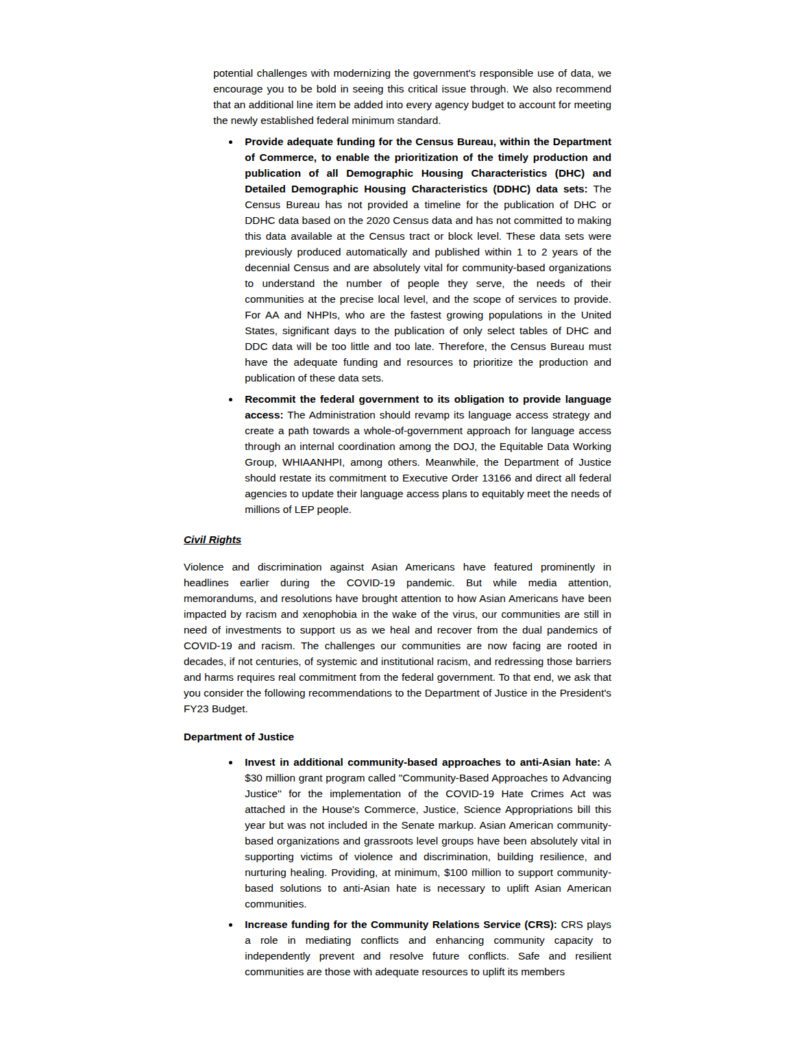potential challenges with modernizing the government's responsible use of data, we encourage you to be bold in seeing this critical issue through. We also recommend that an additional line item be added into every agency budget to account for meeting the newly established federal minimum standard.
Provide adequate funding for the Census Bureau, within the Department of Commerce, to enable the prioritization of the timely production and publication of all Demographic Housing Characteristics (DHC) and Detailed Demographic Housing Characteristics (DDHC) data sets: The Census Bureau has not provided a timeline for the publication of DHC or DDHC data based on the 2020 Census data and has not committed to making this data available at the Census tract or block level. These data sets were previously produced automatically and published within 1 to 2 years of the decennial Census and are absolutely vital for community-based organizations to understand the number of people they serve, the needs of their communities at the precise local level, and the scope of services to provide. For AA and NHPIs, who are the fastest growing populations in the United States, significant days to the publication of only select tables of DHC and DDC data will be too little and too late. Therefore, the Census Bureau must have the adequate funding and resources to prioritize the production and publication of these data sets.
Recommit the federal government to its obligation to provide language access: The Administration should revamp its language access strategy and create a path towards a whole-of-government approach for language access through an internal coordination among the DOJ, the Equitable Data Working Group, WHIAANHPI, among others. Meanwhile, the Department of Justice should restate its commitment to Executive Order 13166 and direct all federal agencies to update their language access plans to equitably meet the needs of millions of LEP people.
Civil Rights
Violence and discrimination against Asian Americans have featured prominently in headlines earlier during the COVID-19 pandemic. But while media attention, memorandums, and resolutions have brought attention to how Asian Americans have been impacted by racism and xenophobia in the wake of the virus, our communities are still in need of investments to support us as we heal and recover from the dual pandemics of COVID-19 and racism. The challenges our communities are now facing are rooted in decades, if not centuries, of systemic and institutional racism, and redressing those barriers and harms requires real commitment from the federal government. To that end, we ask that you consider the following recommendations to the Department of Justice in the President's FY23 Budget.
Department of Justice
Invest in additional community-based approaches to anti-Asian hate: A $30 million grant program called "Community-Based Approaches to Advancing Justice'' for the implementation of the COVID-19 Hate Crimes Act was attached in the House's Commerce, Justice, Science Appropriations bill this year but was not included in the Senate markup. Asian American community-based organizations and grassroots level groups have been absolutely vital in supporting victims of violence and discrimination, building resilience, and nurturing healing. Providing, at minimum, $100 million to support community-based solutions to anti-Asian hate is necessary to uplift Asian American communities.
Increase funding for the Community Relations Service (CRS): CRS plays a role in mediating conflicts and enhancing community capacity to independently prevent and resolve future conflicts. Safe and resilient communities are those with adequate resources to uplift its members